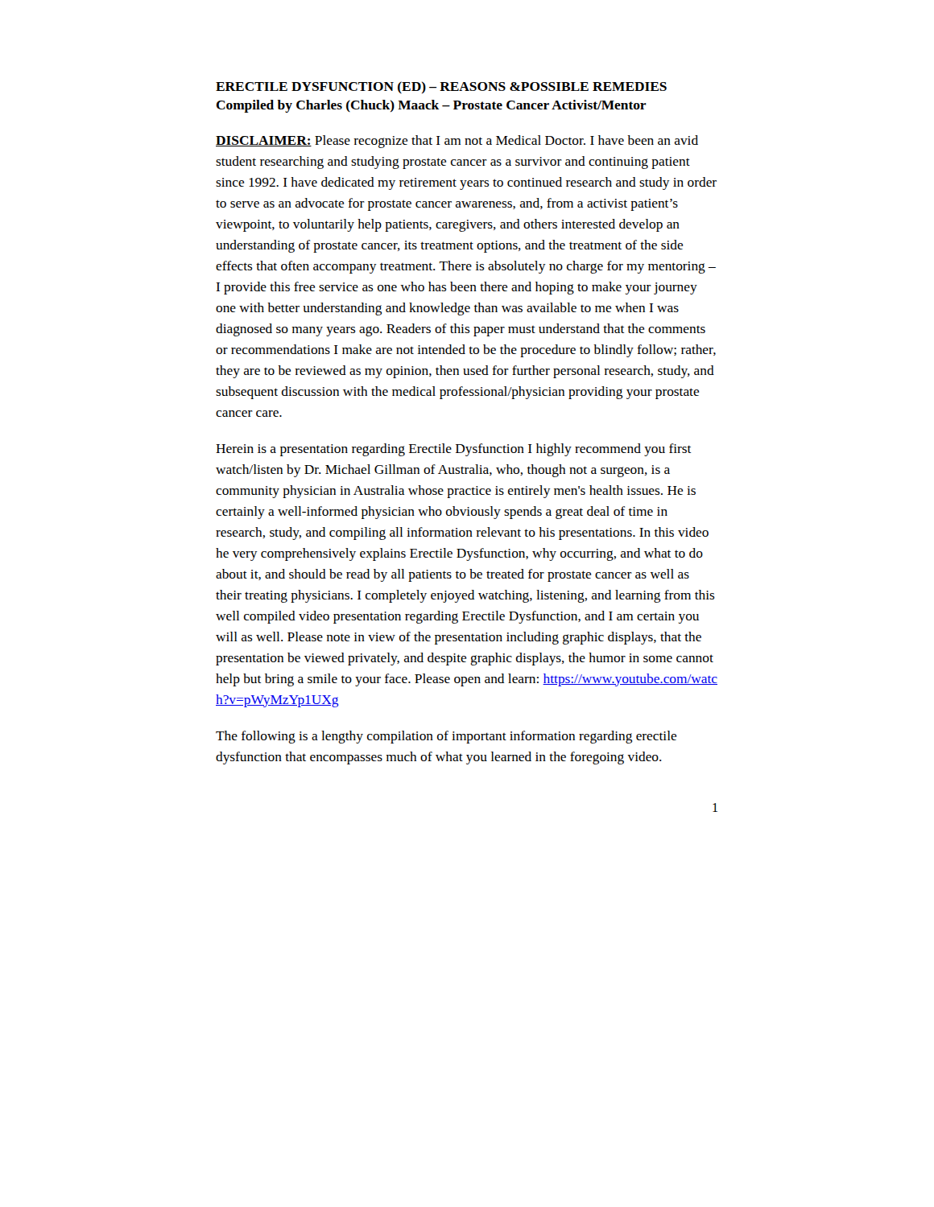ERECTILE DYSFUNCTION (ED) – REASONS &POSSIBLE REMEDIES Compiled by Charles (Chuck) Maack – Prostate Cancer Activist/Mentor
DISCLAIMER: Please recognize that I am not a Medical Doctor. I have been an avid student researching and studying prostate cancer as a survivor and continuing patient since 1992. I have dedicated my retirement years to continued research and study in order to serve as an advocate for prostate cancer awareness, and, from a activist patient’s viewpoint, to voluntarily help patients, caregivers, and others interested develop an understanding of prostate cancer, its treatment options, and the treatment of the side effects that often accompany treatment. There is absolutely no charge for my mentoring – I provide this free service as one who has been there and hoping to make your journey one with better understanding and knowledge than was available to me when I was diagnosed so many years ago. Readers of this paper must understand that the comments or recommendations I make are not intended to be the procedure to blindly follow; rather, they are to be reviewed as my opinion, then used for further personal research, study, and subsequent discussion with the medical professional/physician providing your prostate cancer care.
Herein is a presentation regarding Erectile Dysfunction I highly recommend you first watch/listen by Dr. Michael Gillman of Australia, who, though not a surgeon, is a community physician in Australia whose practice is entirely men's health issues. He is certainly a well-informed physician who obviously spends a great deal of time in research, study, and compiling all information relevant to his presentations. In this video he very comprehensively explains Erectile Dysfunction, why occurring, and what to do about it, and should be read by all patients to be treated for prostate cancer as well as their treating physicians. I completely enjoyed watching, listening, and learning from this well compiled video presentation regarding Erectile Dysfunction, and I am certain you will as well. Please note in view of the presentation including graphic displays, that the presentation be viewed privately, and despite graphic displays, the humor in some cannot help but bring a smile to your face. Please open and learn: https://www.youtube.com/watch?v=pWyMzYp1UXg
The following is a lengthy compilation of important information regarding erectile dysfunction that encompasses much of what you learned in the foregoing video.
1